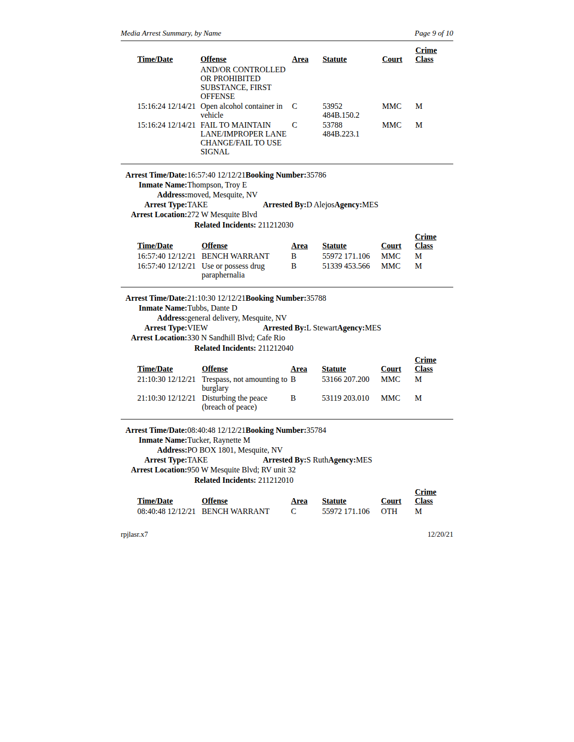Media Arrest Summary, by Name
Page 9 of 10
| Time/Date | Offense | Area | Statute | Court | Crime Class |
| --- | --- | --- | --- | --- | --- |
| | AND/OR CONTROLLED OR PROHIBITED SUBSTANCE, FIRST OFFENSE | | | | |
| 15:16:24 12/14/21 | Open alcohol container in vehicle | C | 53952 484B.150.2 | MMC | M |
| 15:16:24 12/14/21 | FAIL TO MAINTAIN LANE/IMPROPER LANE CHANGE/FAIL TO USE SIGNAL | C | 53788 484B.223.1 | MMC | M |
| Arrest Time/Date: | 16:57:40 12/12/21 | Booking Number: | 35786 |
| Inmate Name: | Thompson, Troy E |
| Address: | moved, Mesquite, NV |
| Arrest Type: | TAKE | Arrested By: | D Alejos | Agency: | MES |
| Arrest Location: | 272 W Mesquite Blvd |
Related Incidents: 211212030
| Time/Date | Offense | Area | Statute | Court | Crime Class |
| --- | --- | --- | --- | --- | --- |
| 16:57:40 12/12/21 | BENCH WARRANT | B | 55972 171.106 | MMC | M |
| 16:57:40 12/12/21 | Use or possess drug paraphernalia | B | 51339 453.566 | MMC | M |
| Arrest Time/Date: | 21:10:30 12/12/21 | Booking Number: | 35788 |
| Inmate Name: | Tubbs, Dante D |
| Address: | general delivery, Mesquite, NV |
| Arrest Type: | VIEW | Arrested By: | L Stewart | Agency: | MES |
| Arrest Location: | 330 N Sandhill Blvd; Cafe Rio |
Related Incidents: 211212040
| Time/Date | Offense | Area | Statute | Court | Crime Class |
| --- | --- | --- | --- | --- | --- |
| 21:10:30 12/12/21 | Trespass, not amounting to burglary | B | 53166 207.200 | MMC | M |
| 21:10:30 12/12/21 | Disturbing the peace (breach of peace) | B | 53119 203.010 | MMC | M |
| Arrest Time/Date: | 08:40:48 12/12/21 | Booking Number: | 35784 |
| Inmate Name: | Tucker, Raynette M |
| Address: | PO BOX 1801, Mesquite, NV |
| Arrest Type: | TAKE | Arrested By: | S Ruth | Agency: | MES |
| Arrest Location: | 950 W Mesquite Blvd; RV unit 32 |
Related Incidents: 211212010
| Time/Date | Offense | Area | Statute | Court | Crime Class |
| --- | --- | --- | --- | --- | --- |
| 08:40:48 12/12/21 | BENCH WARRANT | C | 55972 171.106 | OTH | M |
rpjlasr.x7
12/20/21